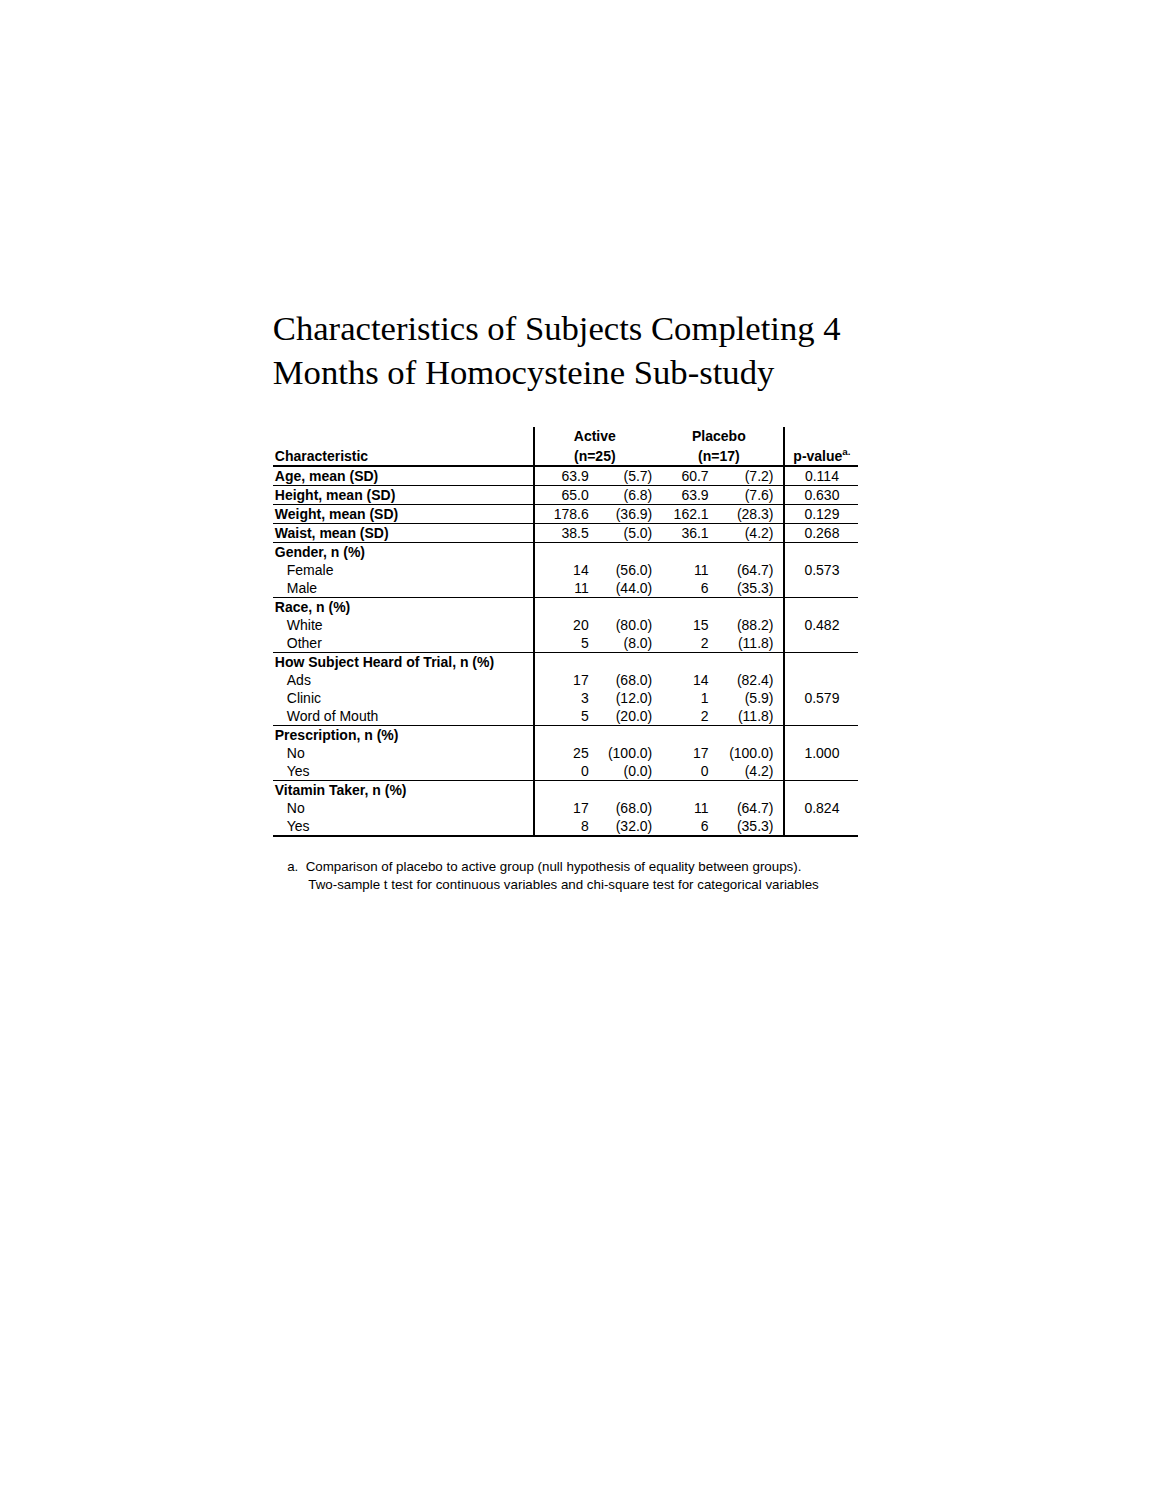Characteristics of Subjects Completing 4 Months of Homocysteine Sub-study
| | Active | Placebo | |
| --- | --- | --- | --- |
| Characteristic | (n=25) | (n=17) | p-value a. |
| Age, mean (SD) | 63.9 | (5.7) | 60.7 | (7.2) | 0.114 |
| Height, mean (SD) | 65.0 | (6.8) | 63.9 | (7.6) | 0.630 |
| Weight, mean (SD) | 178.6 | (36.9) | 162.1 | (28.3) | 0.129 |
| Waist, mean (SD) | 38.5 | (5.0) | 36.1 | (4.2) | 0.268 |
| Gender, n (%) | | | | | |
| Female | 14 | (56.0) | 11 | (64.7) | 0.573 |
| Male | 11 | (44.0) | 6 | (35.3) | |
| Race, n (%) | | | | | |
| White | 20 | (80.0) | 15 | (88.2) | 0.482 |
| Other | 5 | (8.0) | 2 | (11.8) | |
| How Subject Heard of Trial, n (%) | | | | | |
| Ads | 17 | (68.0) | 14 | (82.4) | |
| Clinic | 3 | (12.0) | 1 | (5.9) | 0.579 |
| Word of Mouth | 5 | (20.0) | 2 | (11.8) | |
| Prescription, n (%) | | | | | |
| No | 25 | (100.0) | 17 | (100.0) | 1.000 |
| Yes | 0 | (0.0) | 0 | (4.2) | |
| Vitamin Taker, n (%) | | | | | |
| No | 17 | (68.0) | 11 | (64.7) | 0.824 |
| Yes | 8 | (32.0) | 6 | (35.3) | |
a. Comparison of placebo to active group (null hypothesis of equality between groups). Two-sample t test for continuous variables and chi-square test for categorical variables